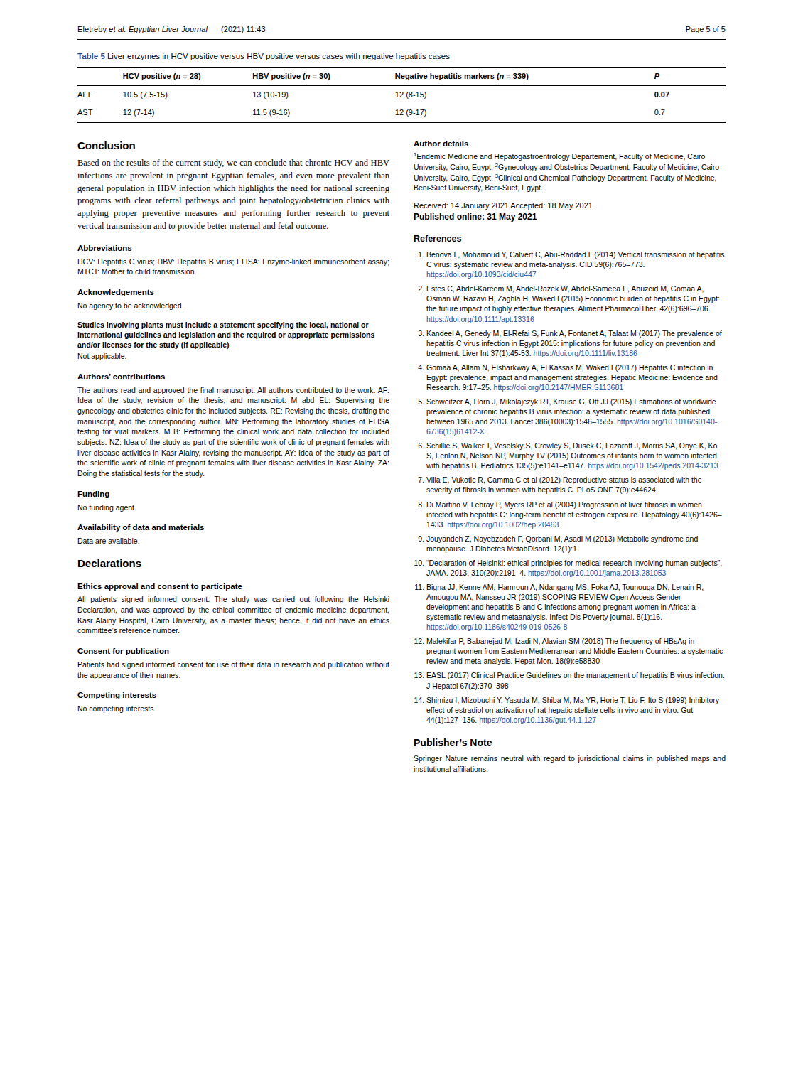Eletreby et al. Egyptian Liver Journal (2021) 11:43
Page 5 of 5
Table 5 Liver enzymes in HCV positive versus HBV positive versus cases with negative hepatitis cases
| | HCV positive ( n = 28) | HBV positive ( n = 30) | Negative hepatitis markers ( n = 339) | P |
| --- | --- | --- | --- | --- |
| ALT | 10.5 (7.5-15) | 13 (10-19) | 12 (8-15) | 0.07 |
| AST | 12 (7-14) | 11.5 (9-16) | 12 (9-17) | 0.7 |
Conclusion
Based on the results of the current study, we can conclude that chronic HCV and HBV infections are prevalent in pregnant Egyptian females, and even more prevalent than general population in HBV infection which highlights the need for national screening programs with clear referral pathways and joint hepatology/obstetrician clinics with applying proper preventive measures and performing further research to prevent vertical transmission and to provide better maternal and fetal outcome.
Abbreviations
HCV: Hepatitis C virus; HBV: Hepatitis B virus; ELISA: Enzyme-linked immunesorbent assay; MTCT: Mother to child transmission
Acknowledgements
No agency to be acknowledged.
Studies involving plants must include a statement specifying the local, national or international guidelines and legislation and the required or appropriate permissions and/or licenses for the study (if applicable)
Not applicable.
Authors’ contributions
The authors read and approved the final manuscript. All authors contributed to the work. AF: Idea of the study, revision of the thesis, and manuscript. M abd EL: Supervising the gynecology and obstetrics clinic for the included subjects. RE: Revising the thesis, drafting the manuscript, and the corresponding author. MN: Performing the laboratory studies of ELISA testing for viral markers. M B: Performing the clinical work and data collection for included subjects. NZ: Idea of the study as part of the scientific work of clinic of pregnant females with liver disease activities in Kasr Alainy, revising the manuscript. AY: Idea of the study as part of the scientific work of clinic of pregnant females with liver disease activities in Kasr Alainy. ZA: Doing the statistical tests for the study.
Funding
No funding agent.
Availability of data and materials
Data are available.
Declarations
Ethics approval and consent to participate
All patients signed informed consent. The study was carried out following the Helsinki Declaration, and was approved by the ethical committee of endemic medicine department, Kasr Alainy Hospital, Cairo University, as a master thesis; hence, it did not have an ethics committee’s reference number.
Consent for publication
Patients had signed informed consent for use of their data in research and publication without the appearance of their names.
Competing interests
No competing interests
Author details
1Endemic Medicine and Hepatogastroentrology Departement, Faculty of Medicine, Cairo University, Cairo, Egypt. 2Gynecology and Obstetrics Department, Faculty of Medicine, Cairo University, Cairo, Egypt. 3Clinical and Chemical Pathology Department, Faculty of Medicine, Beni-Suef University, Beni-Suef, Egypt.
Received: 14 January 2021 Accepted: 18 May 2021
Published online: 31 May 2021
References
Benova L, Mohamoud Y, Calvert C, Abu-Raddad L (2014) Vertical transmission of hepatitis C virus: systematic review and meta-analysis. CID 59(6):765–773. https://doi.org/10.1093/cid/ciu447
Estes C, Abdel-Kareem M, Abdel-Razek W, Abdel-Sameea E, Abuzeid M, Gomaa A, Osman W, Razavi H, Zaghla H, Waked I (2015) Economic burden of hepatitis C in Egypt: the future impact of highly effective therapies. Aliment PharmacolTher. 42(6):696–706. https://doi.org/10.1111/apt.13316
Kandeel A, Genedy M, El-Refai S, Funk A, Fontanet A, Talaat M (2017) The prevalence of hepatitis C virus infection in Egypt 2015: implications for future policy on prevention and treatment. Liver Int 37(1):45-53. https://doi.org/10.1111/liv.13186
Gomaa A, Allam N, Elsharkway A, El Kassas M, Waked I (2017) Hepatitis C infection in Egypt: prevalence, impact and management strategies. Hepatic Medicine: Evidence and Research. 9:17–25. https://doi.org/10.2147/HMER.S113681
Schweitzer A, Horn J, Mikolajczyk RT, Krause G, Ott JJ (2015) Estimations of worldwide prevalence of chronic hepatitis B virus infection: a systematic review of data published between 1965 and 2013. Lancet 386(10003):1546–1555. https://doi.org/10.1016/S0140-6736(15)61412-X
Schillie S, Walker T, Veselsky S, Crowley S, Dusek C, Lazaroff J, Morris SA, Onye K, Ko S, Fenlon N, Nelson NP, Murphy TV (2015) Outcomes of infants born to women infected with hepatitis B. Pediatrics 135(5):e1141–e1147. https://doi.org/10.1542/peds.2014-3213
Villa E, Vukotic R, Camma C et al (2012) Reproductive status is associated with the severity of fibrosis in women with hepatitis C. PLoS ONE 7(9):e44624
Di Martino V, Lebray P, Myers RP et al (2004) Progression of liver fibrosis in women infected with hepatitis C: long-term benefit of estrogen exposure. Hepatology 40(6):1426–1433. https://doi.org/10.1002/hep.20463
Jouyandeh Z, Nayebzadeh F, Qorbani M, Asadi M (2013) Metabolic syndrome and menopause. J Diabetes MetabDisord. 12(1):1
“Declaration of Helsinki: ethical principles for medical research involving human subjects”. JAMA. 2013, 310(20):2191–4. https://doi.org/10.1001/jama.2013.281053
Bigna JJ, Kenne AM, Hamroun A, Ndangang MS, Foka AJ, Tounouga DN, Lenain R, Amougou MA, Nansseu JR (2019) SCOPING REVIEW Open Access Gender development and hepatitis B and C infections among pregnant women in Africa: a systematic review and metaanalysis. Infect Dis Poverty journal. 8(1):16. https://doi.org/10.1186/s40249-019-0526-8
Malekifar P, Babanejad M, Izadi N, Alavian SM (2018) The frequency of HBsAg in pregnant women from Eastern Mediterranean and Middle Eastern Countries: a systematic review and meta-analysis. Hepat Mon. 18(9):e58830
EASL (2017) Clinical Practice Guidelines on the management of hepatitis B virus infection. J Hepatol 67(2):370–398
Shimizu I, Mizobuchi Y, Yasuda M, Shiba M, Ma YR, Horie T, Liu F, Ito S (1999) Inhibitory effect of estradiol on activation of rat hepatic stellate cells in vivo and in vitro. Gut 44(1):127–136. https://doi.org/10.1136/gut.44.1.127
Publisher’s Note
Springer Nature remains neutral with regard to jurisdictional claims in published maps and institutional affiliations.